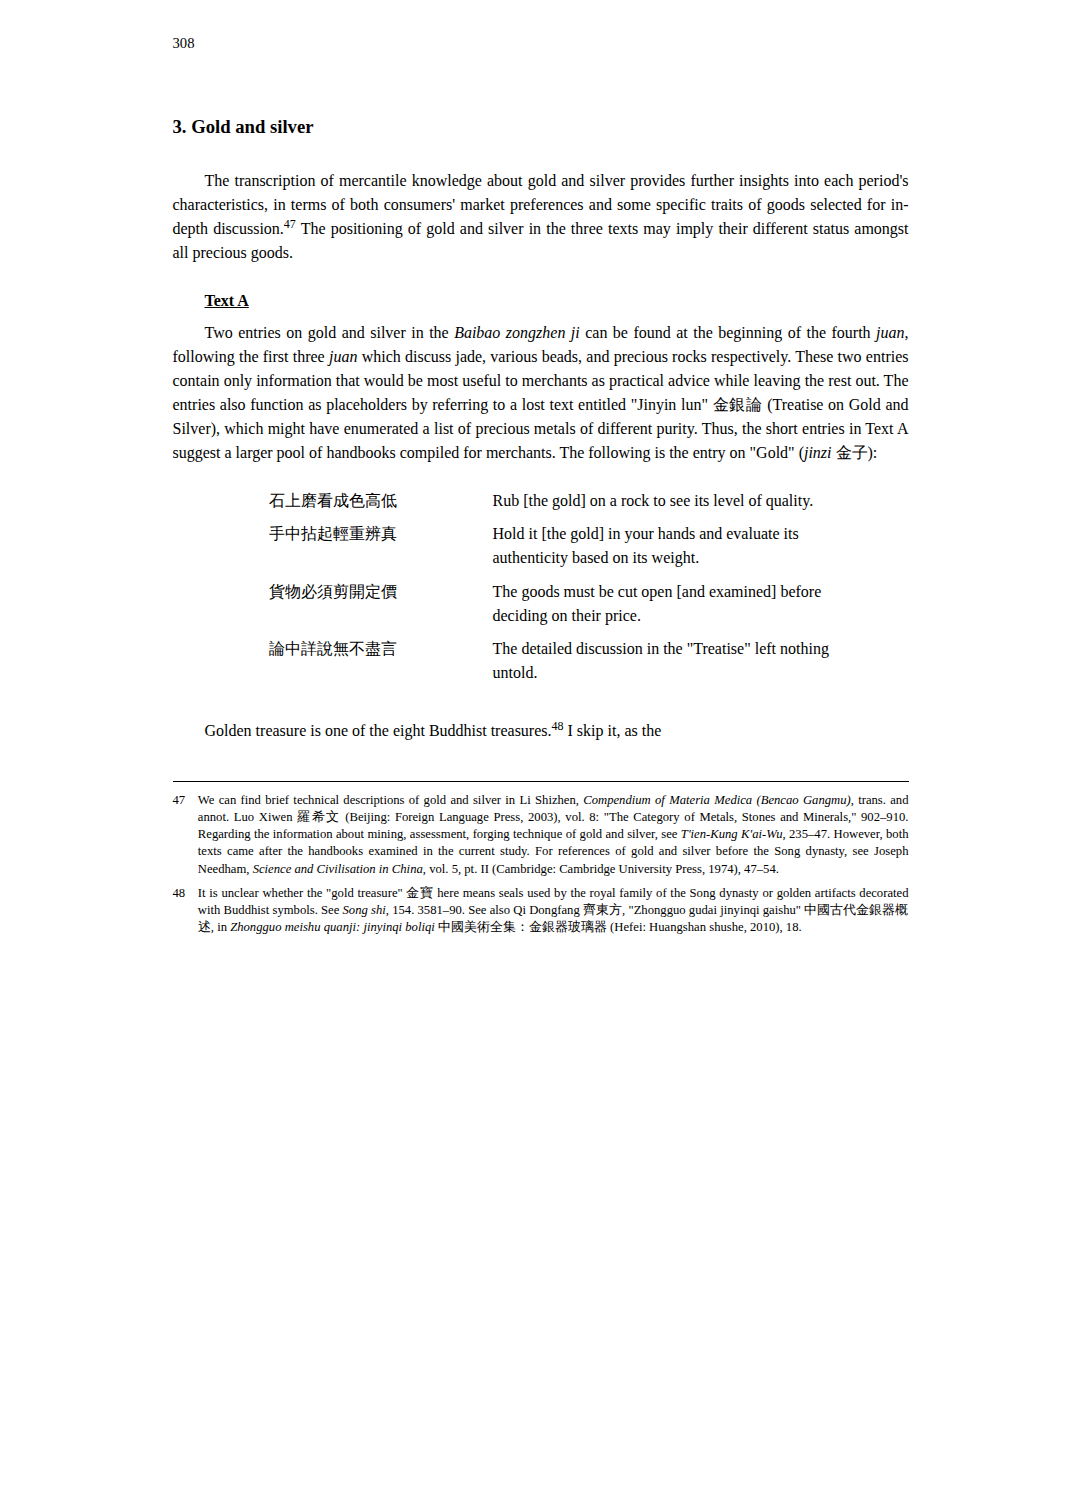308
3. Gold and silver
The transcription of mercantile knowledge about gold and silver provides further insights into each period's characteristics, in terms of both consumers' market preferences and some specific traits of goods selected for in-depth discussion.47 The positioning of gold and silver in the three texts may imply their different status amongst all precious goods.
Text A
Two entries on gold and silver in the Baibao zongzhen ji can be found at the beginning of the fourth juan, following the first three juan which discuss jade, various beads, and precious rocks respectively. These two entries contain only information that would be most useful to merchants as practical advice while leaving the rest out. The entries also function as placeholders by referring to a lost text entitled "Jinyin lun" 金銀論 (Treatise on Gold and Silver), which might have enumerated a list of precious metals of different purity. Thus, the short entries in Text A suggest a larger pool of handbooks compiled for merchants. The following is the entry on "Gold" (jinzi 金子):
| 石上磨看成色高低 | Rub [the gold] on a rock to see its level of quality. |
| 手中拈起輕重辨真 | Hold it [the gold] in your hands and evaluate its authenticity based on its weight. |
| 貨物必須剪開定價 | The goods must be cut open [and examined] before deciding on their price. |
| 論中詳說無不盡言 | The detailed discussion in the "Treatise" left nothing untold. |
Golden treasure is one of the eight Buddhist treasures.48 I skip it, as the
47 We can find brief technical descriptions of gold and silver in Li Shizhen, Compendium of Materia Medica (Bencao Gangmu), trans. and annot. Luo Xiwen 羅希文 (Beijing: Foreign Language Press, 2003), vol. 8: "The Category of Metals, Stones and Minerals," 902–910. Regarding the information about mining, assessment, forging technique of gold and silver, see T'ien-Kung K'ai-Wu, 235–47. However, both texts came after the handbooks examined in the current study. For references of gold and silver before the Song dynasty, see Joseph Needham, Science and Civilisation in China, vol. 5, pt. II (Cambridge: Cambridge University Press, 1974), 47–54.
48 It is unclear whether the "gold treasure" 金寶 here means seals used by the royal family of the Song dynasty or golden artifacts decorated with Buddhist symbols. See Song shi, 154. 3581–90. See also Qi Dongfang 齊東方, "Zhongguo gudai jinyinqi gaishu" 中國古代金銀器概述, in Zhongguo meishu quanji: jinyinqi boliqi 中國美術全集：金銀器玻璃器 (Hefei: Huangshan shushe, 2010), 18.